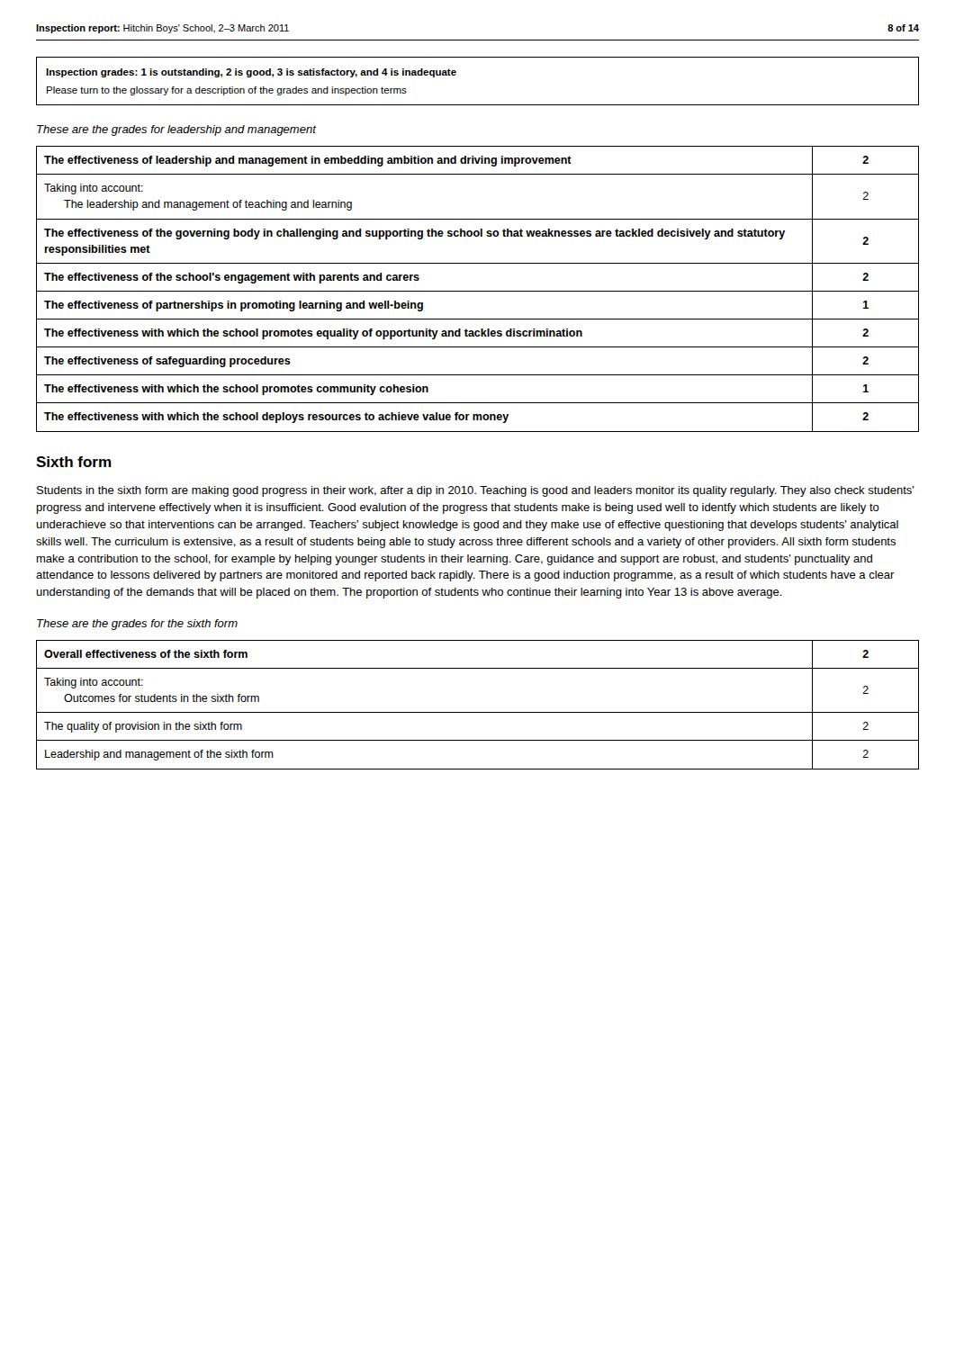Inspection report: Hitchin Boys' School, 2–3 March 2011
8 of 14
Inspection grades: 1 is outstanding, 2 is good, 3 is satisfactory, and 4 is inadequate
Please turn to the glossary for a description of the grades and inspection terms
These are the grades for leadership and management
| The effectiveness of leadership and management in embedding ambition and driving improvement | 2 |
| Taking into account: The leadership and management of teaching and learning | 2 |
| The effectiveness of the governing body in challenging and supporting the school so that weaknesses are tackled decisively and statutory responsibilities met | 2 |
| The effectiveness of the school's engagement with parents and carers | 2 |
| The effectiveness of partnerships in promoting learning and well-being | 1 |
| The effectiveness with which the school promotes equality of opportunity and tackles discrimination | 2 |
| The effectiveness of safeguarding procedures | 2 |
| The effectiveness with which the school promotes community cohesion | 1 |
| The effectiveness with which the school deploys resources to achieve value for money | 2 |
Sixth form
Students in the sixth form are making good progress in their work, after a dip in 2010. Teaching is good and leaders monitor its quality regularly. They also check students' progress and intervene effectively when it is insufficient. Good evalution of the progress that students make is being used well to identfy which students are likely to underachieve so that interventions can be arranged. Teachers' subject knowledge is good and they make use of effective questioning that develops students' analytical skills well. The curriculum is extensive, as a result of students being able to study across three different schools and a variety of other providers. All sixth form students make a contribution to the school, for example by helping younger students in their learning. Care, guidance and support are robust, and students' punctuality and attendance to lessons delivered by partners are monitored and reported back rapidly. There is a good induction programme, as a result of which students have a clear understanding of the demands that will be placed on them. The proportion of students who continue their learning into Year 13 is above average.
These are the grades for the sixth form
| Overall effectiveness of the sixth form | 2 |
| Taking into account: Outcomes for students in the sixth form | 2 |
| The quality of provision in the sixth form | 2 |
| Leadership and management of the sixth form | 2 |